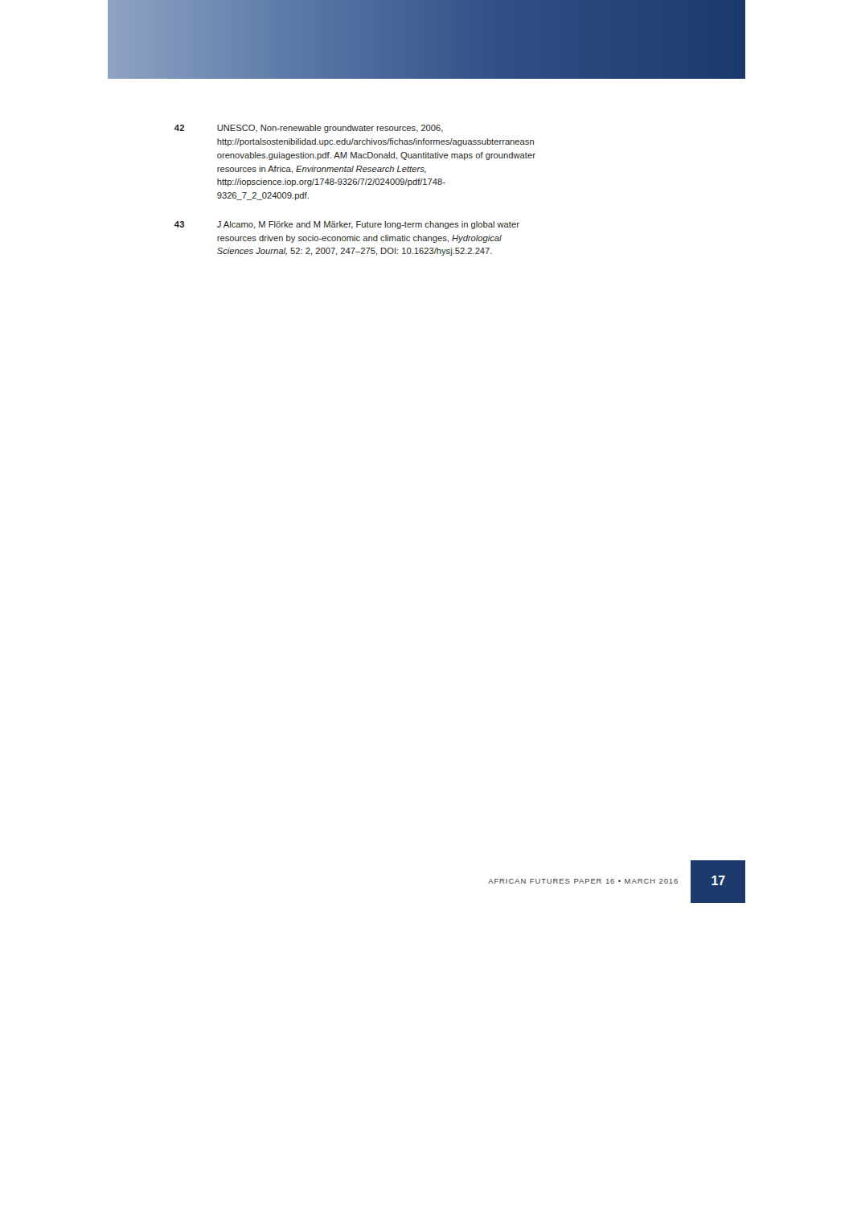42 UNESCO, Non-renewable groundwater resources, 2006, http://portalsostenibilidad.upc.edu/archivos/fichas/informes/aguassubterraneasnorenovables.guiagestion.pdf. AM MacDonald, Quantitative maps of groundwater resources in Africa, Environmental Research Letters, http://iopscience.iop.org/1748-9326/7/2/024009/pdf/1748-9326_7_2_024009.pdf.
43 J Alcamo, M Flörke and M Märker, Future long-term changes in global water resources driven by socio-economic and climatic changes, Hydrological Sciences Journal, 52: 2, 2007, 247–275, DOI: 10.1623/hysj.52.2.247.
African Futures Paper 16 • March 2016
17